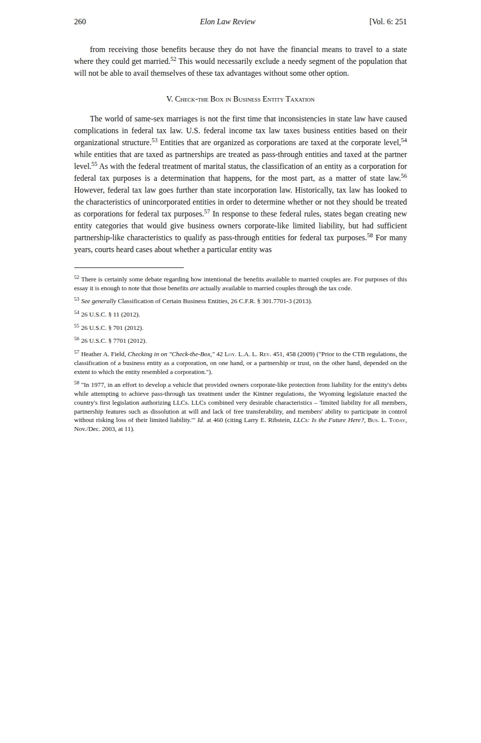260 Elon Law Review [Vol. 6: 251
from receiving those benefits because they do not have the financial means to travel to a state where they could get married.52 This would necessarily exclude a needy segment of the population that will not be able to avail themselves of these tax advantages without some other option.
V. Check-the Box in Business Entity Taxation
The world of same-sex marriages is not the first time that inconsistencies in state law have caused complications in federal tax law. U.S. federal income tax law taxes business entities based on their organizational structure.53 Entities that are organized as corporations are taxed at the corporate level,54 while entities that are taxed as partnerships are treated as pass-through entities and taxed at the partner level.55 As with the federal treatment of marital status, the classification of an entity as a corporation for federal tax purposes is a determination that happens, for the most part, as a matter of state law.56 However, federal tax law goes further than state incorporation law. Historically, tax law has looked to the characteristics of unincorporated entities in order to determine whether or not they should be treated as corporations for federal tax purposes.57 In response to these federal rules, states began creating new entity categories that would give business owners corporate-like limited liability, but had sufficient partnership-like characteristics to qualify as pass-through entities for federal tax purposes.58 For many years, courts heard cases about whether a particular entity was
52 There is certainly some debate regarding how intentional the benefits available to married couples are. For purposes of this essay it is enough to note that those benefits are actually available to married couples through the tax code.
53 See generally Classification of Certain Business Entities, 26 C.F.R. § 301.7701-3 (2013).
5426 U.S.C. § 11 (2012).
5526 U.S.C. § 701 (2012).
5626 U.S.C. § 7701 (2012).
57 Heather A. Field, Checking in on "Check-the-Box," 42 Loy. L.A. L. Rev. 451, 458 (2009) ("Prior to the CTB regulations, the classification of a business entity as a corporation, on one hand, or a partnership or trust, on the other hand, depended on the extent to which the entity resembled a corporation.").
58"In 1977, in an effort to develop a vehicle that provided owners corporate-like protection from liability for the entity's debts while attempting to achieve pass-through tax treatment under the Kintner regulations, the Wyoming legislature enacted the country's first legislation authorizing LLCs. LLCs combined very desirable characteristics – 'limited liability for all members, partnership features such as dissolution at will and lack of free transferability, and members' ability to participate in control without risking loss of their limited liability.'" Id. at 460 (citing Larry E. Ribstein, LLCs: Is the Future Here?, Bus. L. Today, Nov./Dec. 2003, at 11).